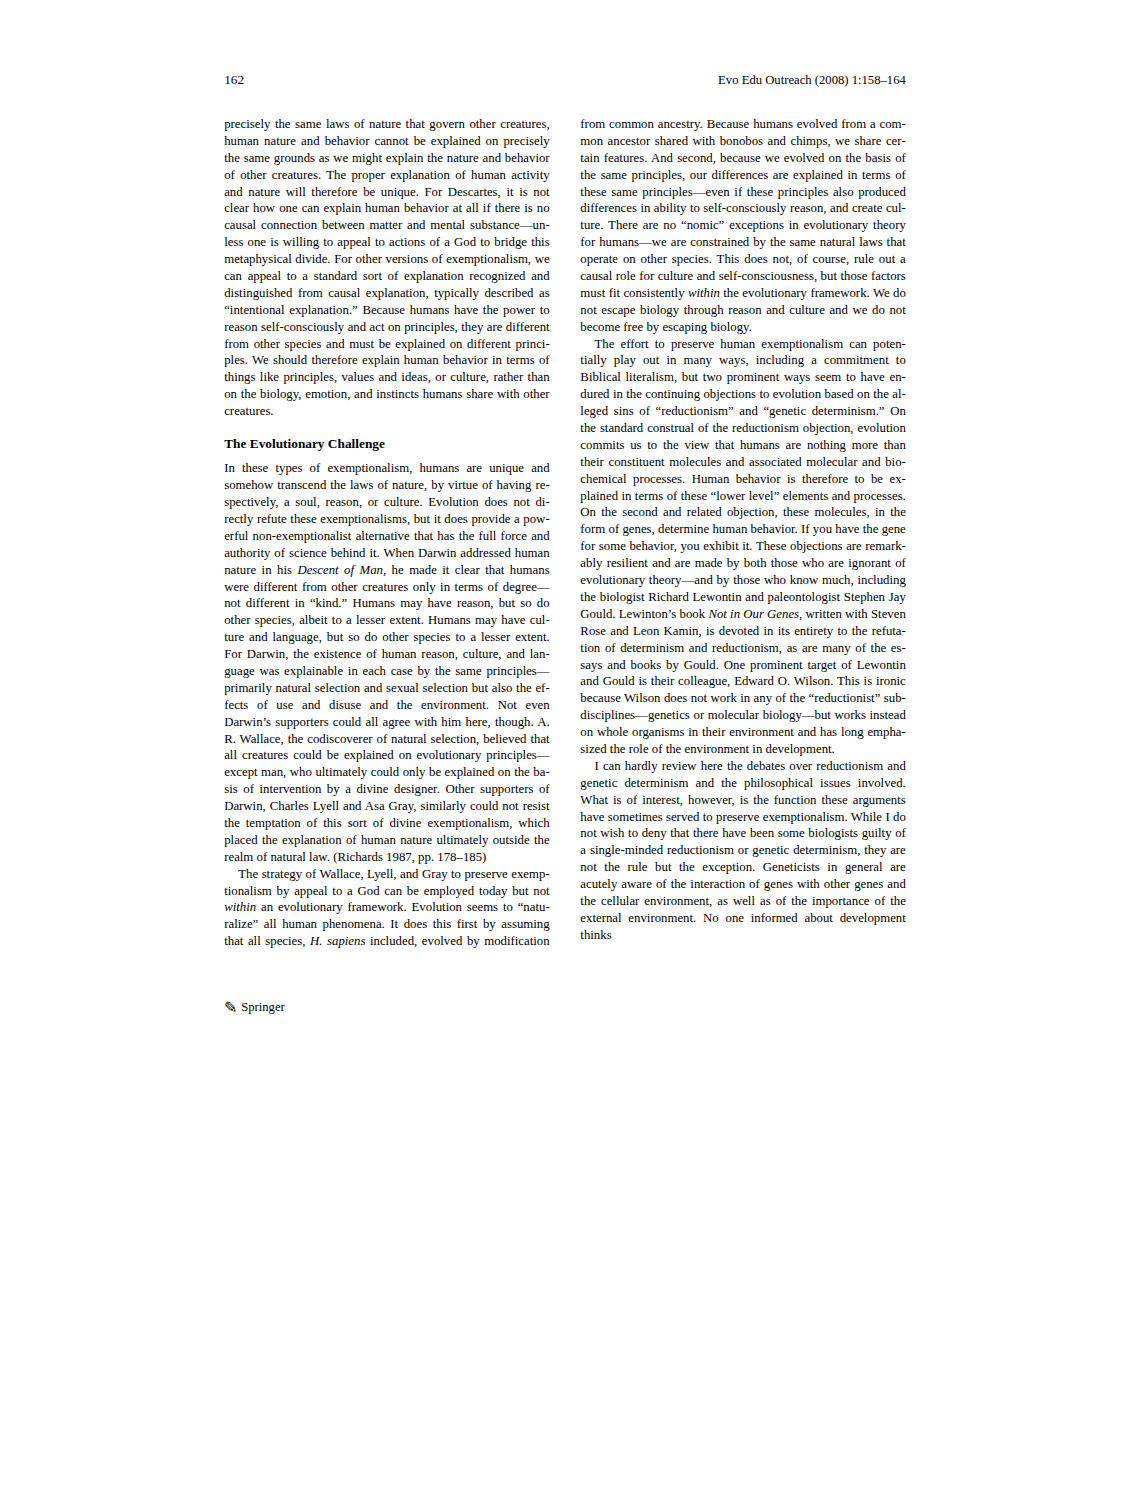162 Evo Edu Outreach (2008) 1:158–164
precisely the same laws of nature that govern other creatures, human nature and behavior cannot be explained on precisely the same grounds as we might explain the nature and behavior of other creatures. The proper explanation of human activity and nature will therefore be unique. For Descartes, it is not clear how one can explain human behavior at all if there is no causal connection between matter and mental substance—unless one is willing to appeal to actions of a God to bridge this metaphysical divide. For other versions of exemptionalism, we can appeal to a standard sort of explanation recognized and distinguished from causal explanation, typically described as “intentional explanation.” Because humans have the power to reason self-consciously and act on principles, they are different from other species and must be explained on different principles. We should therefore explain human behavior in terms of things like principles, values and ideas, or culture, rather than on the biology, emotion, and instincts humans share with other creatures.
The Evolutionary Challenge
In these types of exemptionalism, humans are unique and somehow transcend the laws of nature, by virtue of having respectively, a soul, reason, or culture. Evolution does not directly refute these exemptionalisms, but it does provide a powerful non-exemptionalist alternative that has the full force and authority of science behind it. When Darwin addressed human nature in his Descent of Man, he made it clear that humans were different from other creatures only in terms of degree—not different in “kind.” Humans may have reason, but so do other species, albeit to a lesser extent. Humans may have culture and language, but so do other species to a lesser extent. For Darwin, the existence of human reason, culture, and language was explainable in each case by the same principles—primarily natural selection and sexual selection but also the effects of use and disuse and the environment. Not even Darwin’s supporters could all agree with him here, though. A. R. Wallace, the codiscoverer of natural selection, believed that all creatures could be explained on evolutionary principles—except man, who ultimately could only be explained on the basis of intervention by a divine designer. Other supporters of Darwin, Charles Lyell and Asa Gray, similarly could not resist the temptation of this sort of divine exemptionalism, which placed the explanation of human nature ultimately outside the realm of natural law. (Richards 1987, pp. 178–185)
The strategy of Wallace, Lyell, and Gray to preserve exemptionalism by appeal to a God can be employed today but not within an evolutionary framework. Evolution seems to “naturalize” all human phenomena. It does this first by assuming that all species, H. sapiens included, evolved by modification from common ancestry. Because humans evolved from a common ancestor shared with bonobos and chimps, we share certain features. And second, because we evolved on the basis of the same principles, our differences are explained in terms of these same principles—even if these principles also produced differences in ability to self-consciously reason, and create culture. There are no “nomic” exceptions in evolutionary theory for humans—we are constrained by the same natural laws that operate on other species. This does not, of course, rule out a causal role for culture and self-consciousness, but those factors must fit consistently within the evolutionary framework. We do not escape biology through reason and culture and we do not become free by escaping biology.
The effort to preserve human exemptionalism can potentially play out in many ways, including a commitment to Biblical literalism, but two prominent ways seem to have endured in the continuing objections to evolution based on the alleged sins of “reductionism” and “genetic determinism.” On the standard construal of the reductionism objection, evolution commits us to the view that humans are nothing more than their constituent molecules and associated molecular and biochemical processes. Human behavior is therefore to be explained in terms of these “lower level” elements and processes. On the second and related objection, these molecules, in the form of genes, determine human behavior. If you have the gene for some behavior, you exhibit it. These objections are remarkably resilient and are made by both those who are ignorant of evolutionary theory—and by those who know much, including the biologist Richard Lewontin and paleontologist Stephen Jay Gould. Lewinton’s book Not in Our Genes, written with Steven Rose and Leon Kamin, is devoted in its entirety to the refutation of determinism and reductionism, as are many of the essays and books by Gould. One prominent target of Lewontin and Gould is their colleague, Edward O. Wilson. This is ironic because Wilson does not work in any of the “reductionist” subdisciplines—genetics or molecular biology—but works instead on whole organisms in their environment and has long emphasized the role of the environment in development.
I can hardly review here the debates over reductionism and genetic determinism and the philosophical issues involved. What is of interest, however, is the function these arguments have sometimes served to preserve exemptionalism. While I do not wish to deny that there have been some biologists guilty of a single-minded reductionism or genetic determinism, they are not the rule but the exception. Geneticists in general are acutely aware of the interaction of genes with other genes and the cellular environment, as well as of the importance of the external environment. No one informed about development thinks
✎ Springer